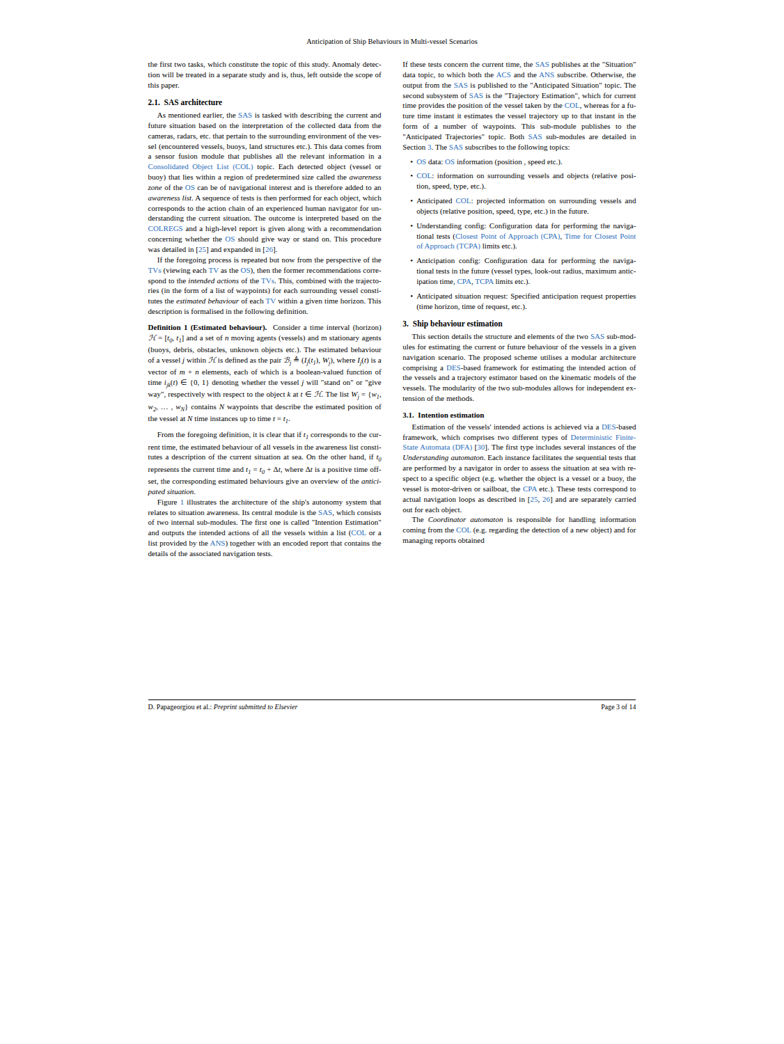Anticipation of Ship Behaviours in Multi-vessel Scenarios
the first two tasks, which constitute the topic of this study. Anomaly detection will be treated in a separate study and is, thus, left outside the scope of this paper.
2.1. SAS architecture
As mentioned earlier, the SAS is tasked with describing the current and future situation based on the interpretation of the collected data from the cameras, radars, etc. that pertain to the surrounding environment of the vessel (encountered vessels, buoys, land structures etc.). This data comes from a sensor fusion module that publishes all the relevant information in a Consolidated Object List (COL) topic. Each detected object (vessel or buoy) that lies within a region of predetermined size called the awareness zone of the OS can be of navigational interest and is therefore added to an awareness list. A sequence of tests is then performed for each object, which corresponds to the action chain of an experienced human navigator for understanding the current situation. The outcome is interpreted based on the COLREGS and a high-level report is given along with a recommendation concerning whether the OS should give way or stand on. This procedure was detailed in [25] and expanded in [26].
If the foregoing process is repeated but now from the perspective of the TVs (viewing each TV as the OS), then the former recommendations correspond to the intended actions of the TVs. This, combined with the trajectories (in the form of a list of waypoints) for each surrounding vessel constitutes the estimated behaviour of each TV within a given time horizon. This description is formalised in the following definition.
Definition 1 (Estimated behaviour). Consider a time interval (horizon) ℋ = [t0, t1] and a set of n moving agents (vessels) and m stationary agents (buoys, debris, obstacles, unknown objects etc.). The estimated behaviour of a vessel j within ℋ is defined as the pair ℬj ≜ (Ij(t1), Wj), where Ij(t) is a vector of m + n elements, each of which is a boolean-valued function of time ijk(t) ∈ {0, 1} denoting whether the vessel j will "stand on" or "give way", respectively with respect to the object k at t ∈ ℋ. The list Wj = {w1, w2, … , wN} contains N waypoints that describe the estimated position of the vessel at N time instances up to time t = t1.
From the foregoing definition, it is clear that if t1 corresponds to the current time, the estimated behaviour of all vessels in the awareness list constitutes a description of the current situation at sea. On the other hand, if t0 represents the current time and t1 = t0 + Δt, where Δt is a positive time offset, the corresponding estimated behaviours give an overview of the anticipated situation.
Figure 1 illustrates the architecture of the ship's autonomy system that relates to situation awareness. Its central module is the SAS, which consists of two internal sub-modules. The first one is called "Intention Estimation" and outputs the intended actions of all the vessels within a list (COL or a list provided by the ANS) together with an encoded report that contains the details of the associated navigation tests.
If these tests concern the current time, the SAS publishes at the "Situation" data topic, to which both the ACS and the ANS subscribe. Otherwise, the output from the SAS is published to the "Anticipated Situation" topic. The second subsystem of SAS is the "Trajectory Estimation", which for current time provides the position of the vessel taken by the COL, whereas for a future time instant it estimates the vessel trajectory up to that instant in the form of a number of waypoints. This sub-module publishes to the "Anticipated Trajectories" topic. Both SAS sub-modules are detailed in Section 3. The SAS subscribes to the following topics:
OS data: OS information (position , speed etc.).
COL: information on surrounding vessels and objects (relative position, speed, type, etc.).
Anticipated COL: projected information on surrounding vessels and objects (relative position, speed, type, etc.) in the future.
Understanding config: Configuration data for performing the navigational tests (Closest Point of Approach (CPA), Time for Closest Point of Approach (TCPA) limits etc.).
Anticipation config: Configuration data for performing the navigational tests in the future (vessel types, look-out radius, maximum anticipation time, CPA, TCPA limits etc.).
Anticipated situation request: Specified anticipation request properties (time horizon, time of request, etc.).
3. Ship behaviour estimation
This section details the structure and elements of the two SAS sub-modules for estimating the current or future behaviour of the vessels in a given navigation scenario. The proposed scheme utilises a modular architecture comprising a DES-based framework for estimating the intended action of the vessels and a trajectory estimator based on the kinematic models of the vessels. The modularity of the two sub-modules allows for independent extension of the methods.
3.1. Intention estimation
Estimation of the vessels' intended actions is achieved via a DES-based framework, which comprises two different types of Deterministic Finite-State Automata (DFA) [30]. The first type includes several instances of the Understanding automaton. Each instance facilitates the sequential tests that are performed by a navigator in order to assess the situation at sea with respect to a specific object (e.g. whether the object is a vessel or a buoy, the vessel is motor-driven or sailboat, the CPA etc.). These tests correspond to actual navigation loops as described in [25, 26] and are separately carried out for each object.
The Coordinator automaton is responsible for handling information coming from the COL (e.g. regarding the detection of a new object) and for managing reports obtained
D. Papageorgiou et al.: Preprint submitted to Elsevier
Page 3 of 14